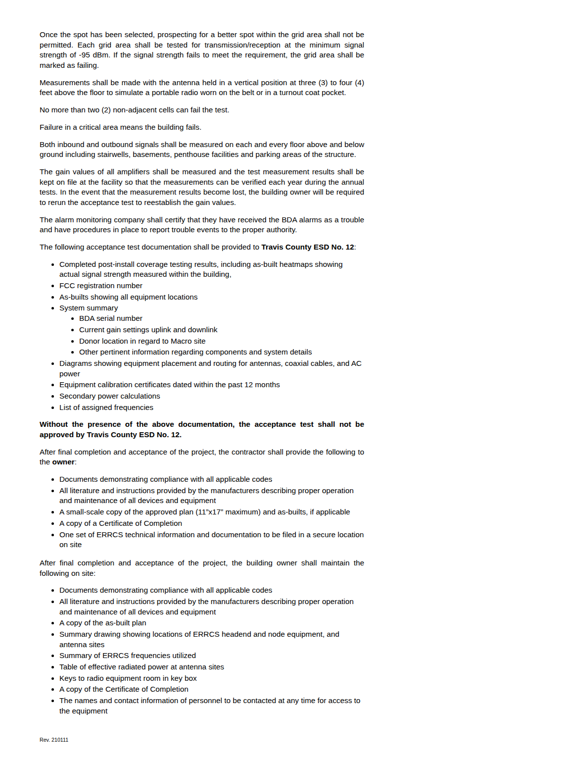Once the spot has been selected, prospecting for a better spot within the grid area shall not be permitted. Each grid area shall be tested for transmission/reception at the minimum signal strength of -95 dBm. If the signal strength fails to meet the requirement, the grid area shall be marked as failing.
Measurements shall be made with the antenna held in a vertical position at three (3) to four (4) feet above the floor to simulate a portable radio worn on the belt or in a turnout coat pocket.
No more than two (2) non-adjacent cells can fail the test.
Failure in a critical area means the building fails.
Both inbound and outbound signals shall be measured on each and every floor above and below ground including stairwells, basements, penthouse facilities and parking areas of the structure.
The gain values of all amplifiers shall be measured and the test measurement results shall be kept on file at the facility so that the measurements can be verified each year during the annual tests. In the event that the measurement results become lost, the building owner will be required to rerun the acceptance test to reestablish the gain values.
The alarm monitoring company shall certify that they have received the BDA alarms as a trouble and have procedures in place to report trouble events to the proper authority.
The following acceptance test documentation shall be provided to Travis County ESD No. 12:
Completed post-install coverage testing results, including as-built heatmaps showing actual signal strength measured within the building,
FCC registration number
As-builts showing all equipment locations
System summary
BDA serial number
Current gain settings uplink and downlink
Donor location in regard to Macro site
Other pertinent information regarding components and system details
Diagrams showing equipment placement and routing for antennas, coaxial cables, and AC power
Equipment calibration certificates dated within the past 12 months
Secondary power calculations
List of assigned frequencies
Without the presence of the above documentation, the acceptance test shall not be approved by Travis County ESD No. 12.
After final completion and acceptance of the project, the contractor shall provide the following to the owner:
Documents demonstrating compliance with all applicable codes
All literature and instructions provided by the manufacturers describing proper operation and maintenance of all devices and equipment
A small-scale copy of the approved plan (11”x17” maximum) and as-builts, if applicable
A copy of a Certificate of Completion
One set of ERRCS technical information and documentation to be filed in a secure location on site
After final completion and acceptance of the project, the building owner shall maintain the following on site:
Documents demonstrating compliance with all applicable codes
All literature and instructions provided by the manufacturers describing proper operation and maintenance of all devices and equipment
A copy of the as-built plan
Summary drawing showing locations of ERRCS headend and node equipment, and antenna sites
Summary of ERRCS frequencies utilized
Table of effective radiated power at antenna sites
Keys to radio equipment room in key box
A copy of the Certificate of Completion
The names and contact information of personnel to be contacted at any time for access to the equipment
Rev. 210111